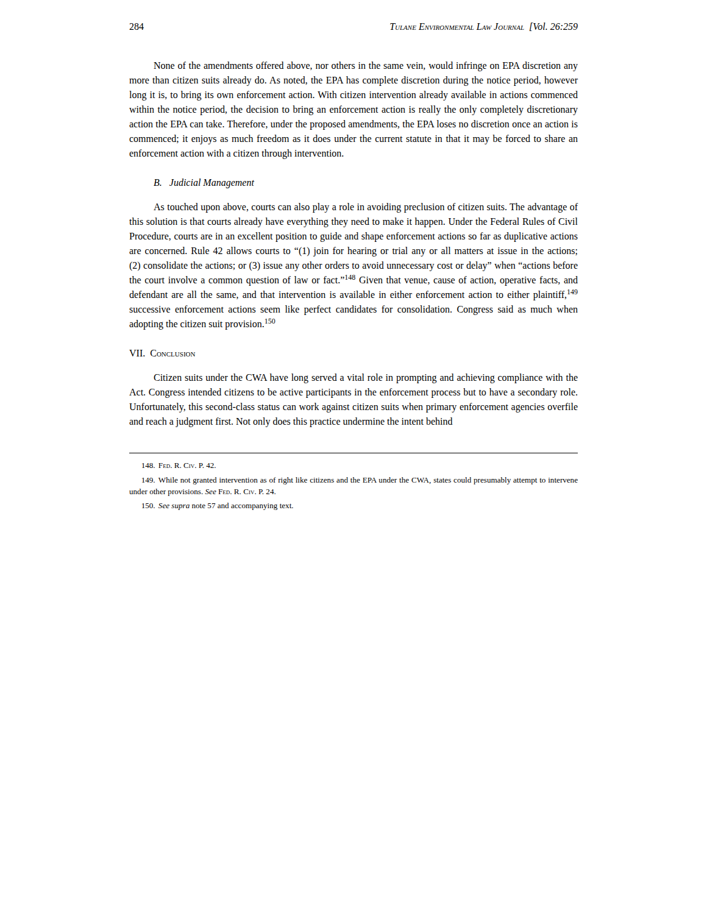284 Tulane Environmental Law Journal [Vol. 26:259
None of the amendments offered above, nor others in the same vein, would infringe on EPA discretion any more than citizen suits already do. As noted, the EPA has complete discretion during the notice period, however long it is, to bring its own enforcement action. With citizen intervention already available in actions commenced within the notice period, the decision to bring an enforcement action is really the only completely discretionary action the EPA can take. Therefore, under the proposed amendments, the EPA loses no discretion once an action is commenced; it enjoys as much freedom as it does under the current statute in that it may be forced to share an enforcement action with a citizen through intervention.
B. Judicial Management
As touched upon above, courts can also play a role in avoiding preclusion of citizen suits. The advantage of this solution is that courts already have everything they need to make it happen. Under the Federal Rules of Civil Procedure, courts are in an excellent position to guide and shape enforcement actions so far as duplicative actions are concerned. Rule 42 allows courts to “(1) join for hearing or trial any or all matters at issue in the actions; (2) consolidate the actions; or (3) issue any other orders to avoid unnecessary cost or delay” when “actions before the court involve a common question of law or fact.”148 Given that venue, cause of action, operative facts, and defendant are all the same, and that intervention is available in either enforcement action to either plaintiff,149 successive enforcement actions seem like perfect candidates for consolidation. Congress said as much when adopting the citizen suit provision.150
VII. Conclusion
Citizen suits under the CWA have long served a vital role in prompting and achieving compliance with the Act. Congress intended citizens to be active participants in the enforcement process but to have a secondary role. Unfortunately, this second-class status can work against citizen suits when primary enforcement agencies overfile and reach a judgment first. Not only does this practice undermine the intent behind
148. Fed. R. Civ. P. 42.
149. While not granted intervention as of right like citizens and the EPA under the CWA, states could presumably attempt to intervene under other provisions. See Fed. R. Civ. P. 24.
150. See supra note 57 and accompanying text.